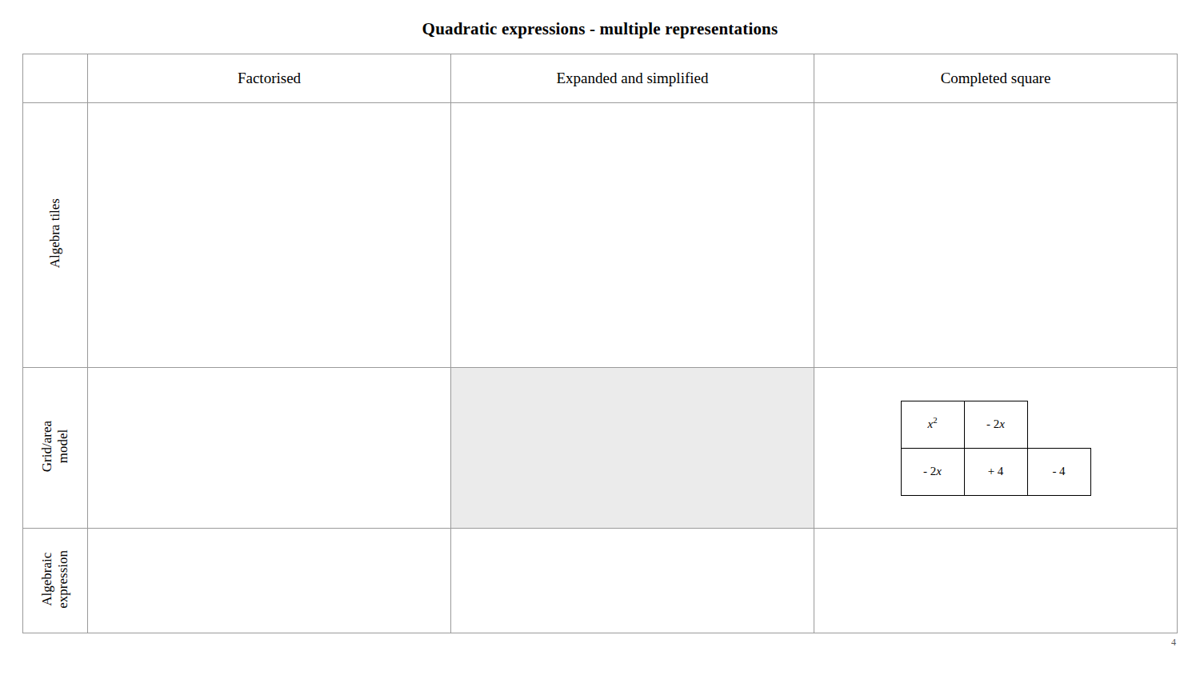Quadratic expressions - multiple representations
| | Factorised | Expanded and simplified | Completed square |
| --- | --- | --- | --- |
| Algebra tiles | | | |
| Grid/area model | | | / x 2 / - 2 x / / / - 2 x / + 4 / - 4 / |
| Algebraic expression | | | |
4